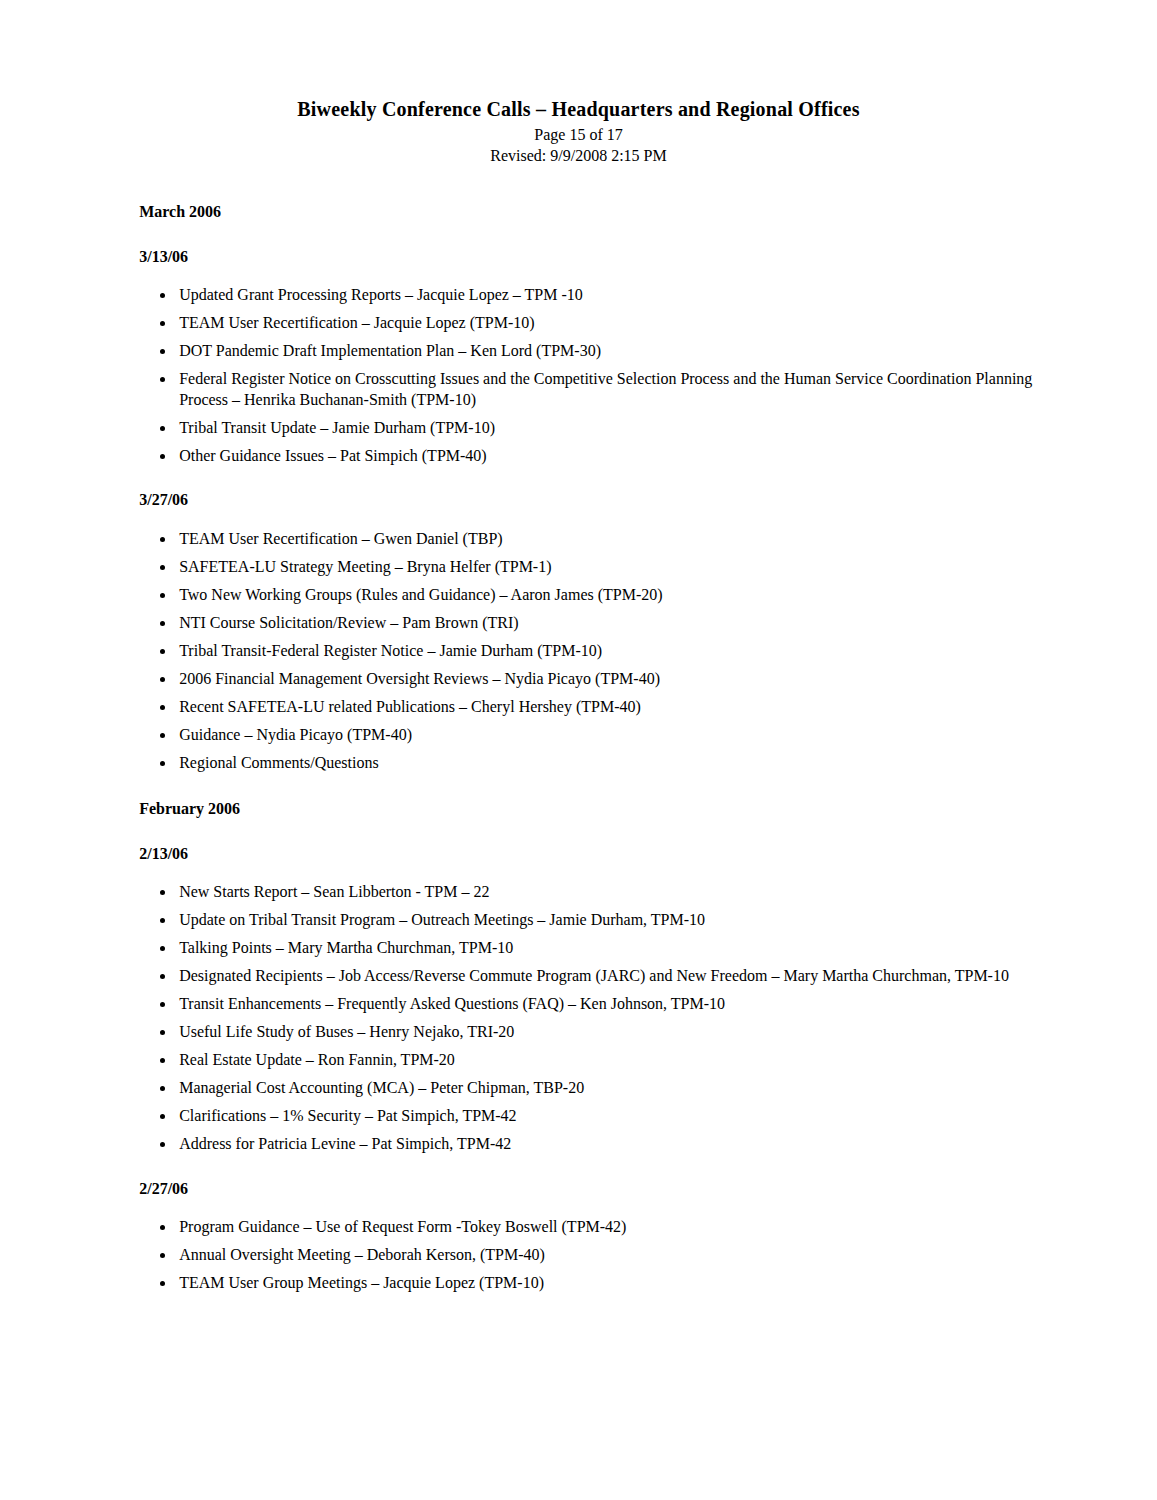Biweekly Conference Calls – Headquarters and Regional Offices
Page 15 of 17
Revised: 9/9/2008 2:15 PM
March 2006
3/13/06
Updated Grant Processing Reports – Jacquie Lopez – TPM -10
TEAM User Recertification – Jacquie Lopez (TPM-10)
DOT Pandemic Draft Implementation Plan – Ken Lord (TPM-30)
Federal Register Notice on Crosscutting Issues and the Competitive Selection Process and the Human Service Coordination Planning Process – Henrika Buchanan-Smith (TPM-10)
Tribal Transit Update – Jamie Durham (TPM-10)
Other Guidance Issues – Pat Simpich (TPM-40)
3/27/06
TEAM User Recertification – Gwen Daniel (TBP)
SAFETEA-LU Strategy Meeting – Bryna Helfer (TPM-1)
Two New Working Groups (Rules and Guidance) – Aaron James (TPM-20)
NTI Course Solicitation/Review – Pam Brown (TRI)
Tribal Transit-Federal Register Notice – Jamie Durham (TPM-10)
2006 Financial Management Oversight Reviews – Nydia Picayo (TPM-40)
Recent SAFETEA-LU related Publications – Cheryl Hershey (TPM-40)
Guidance – Nydia Picayo (TPM-40)
Regional Comments/Questions
February 2006
2/13/06
New Starts Report – Sean Libberton - TPM – 22
Update on Tribal Transit Program – Outreach Meetings – Jamie Durham, TPM-10
Talking Points – Mary Martha Churchman, TPM-10
Designated Recipients – Job Access/Reverse Commute Program (JARC) and New Freedom – Mary Martha Churchman, TPM-10
Transit Enhancements – Frequently Asked Questions (FAQ) – Ken Johnson, TPM-10
Useful Life Study of Buses – Henry Nejako, TRI-20
Real Estate Update – Ron Fannin, TPM-20
Managerial Cost Accounting (MCA) – Peter Chipman, TBP-20
Clarifications – 1% Security – Pat Simpich, TPM-42
Address for Patricia Levine – Pat Simpich, TPM-42
2/27/06
Program Guidance – Use of Request Form -Tokey Boswell (TPM-42)
Annual Oversight Meeting – Deborah Kerson, (TPM-40)
TEAM User Group Meetings – Jacquie Lopez (TPM-10)